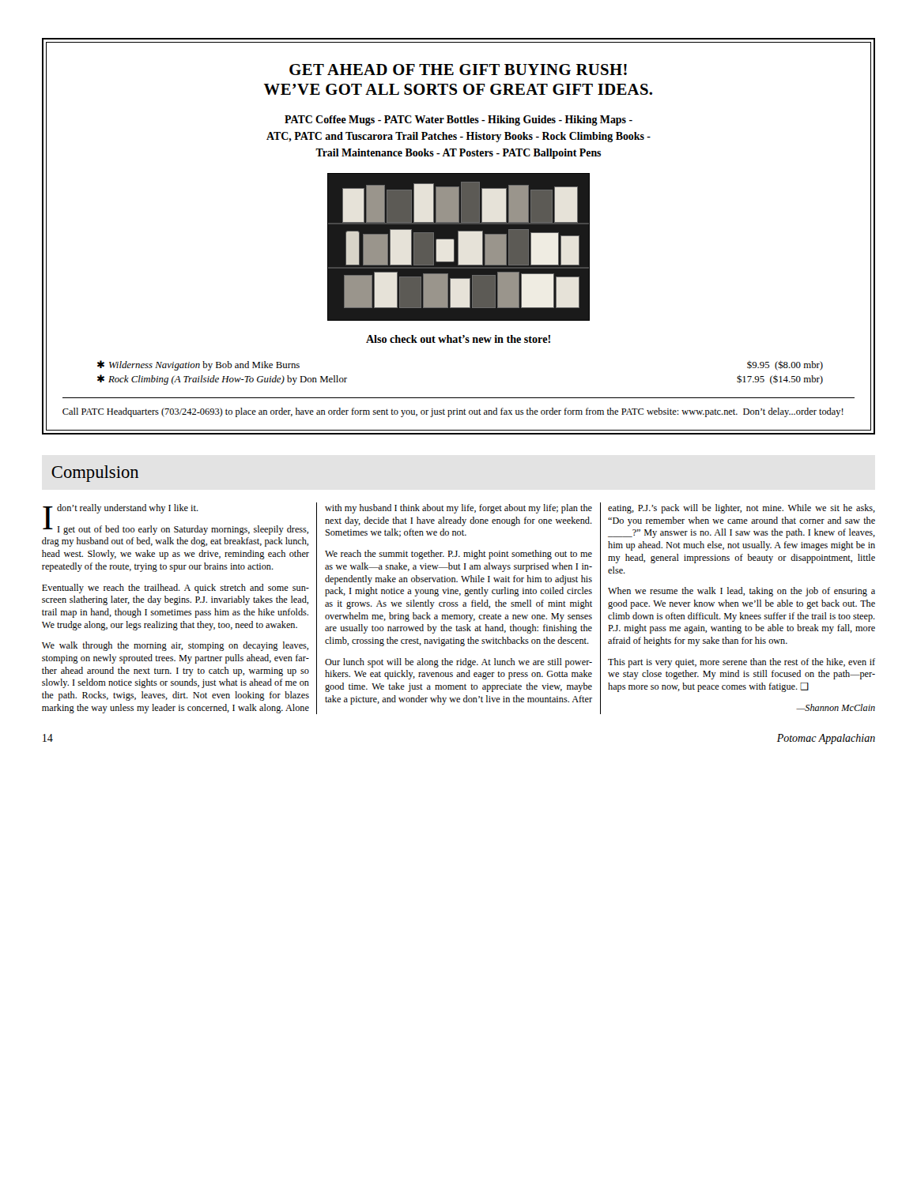GET AHEAD OF THE GIFT BUYING RUSH!
WE’VE GOT ALL SORTS OF GREAT GIFT IDEAS.
PATC Coffee Mugs - PATC Water Bottles - Hiking Guides - Hiking Maps -
ATC, PATC and Tuscarora Trail Patches - History Books - Rock Climbing Books -
Trail Maintenance Books - AT Posters - PATC Ballpoint Pens
Also check out what’s new in the store!
| ✱ | Wilderness Navigation by Bob and Mike Burns | $9.95 ($8.00 mbr) |
| ✱ | Rock Climbing (A Trailside How-To Guide) by Don Mellor | $17.95 ($14.50 mbr) |
Call PATC Headquarters (703/242-0693) to place an order, have an order form sent to you, or just print out and fax us the order form from the PATC website: www.patc.net. Don’t delay...order today!
Compulsion
I don’t really understand why I like it.
I get out of bed too early on Saturday mornings, sleepily dress, drag my husband out of bed, walk the dog, eat breakfast, pack lunch, head west. Slowly, we wake up as we drive, reminding each other repeatedly of the route, trying to spur our brains into action.
Eventually we reach the trailhead. A quick stretch and some sunscreen slathering later, the day begins. P.J. invariably takes the lead, trail map in hand, though I sometimes pass him as the hike unfolds. We trudge along, our legs realizing that they, too, need to awaken.
We walk through the morning air, stomping on decaying leaves, stomping on newly sprouted trees. My partner pulls ahead, even farther ahead around the next turn. I try to catch up, warming up so slowly. I seldom notice sights or sounds, just what is ahead of me on the path. Rocks, twigs, leaves, dirt. Not even looking for blazes marking the way unless my leader is concerned, I walk along. Alone with my husband I think about my life, forget about my life; plan the next day, decide that I have already done enough for one weekend. Sometimes we talk; often we do not.
We reach the summit together. P.J. might point something out to me as we walk—a snake, a view—but I am always surprised when I independently make an observation. While I wait for him to adjust his pack, I might notice a young vine, gently curling into coiled circles as it grows. As we silently cross a field, the smell of mint might overwhelm me, bring back a memory, create a new one. My senses are usually too narrowed by the task at hand, though: finishing the climb, crossing the crest, navigating the switchbacks on the descent.
Our lunch spot will be along the ridge. At lunch we are still power-hikers. We eat quickly, ravenous and eager to press on. Gotta make good time. We take just a moment to appreciate the view, maybe take a picture, and wonder why we don’t live in the mountains. After eating, P.J.’s pack will be lighter, not mine. While we sit he asks, “Do you remember when we came around that corner and saw the _____?” My answer is no. All I saw was the path. I knew of leaves, him up ahead. Not much else, not usually. A few images might be in my head, general impressions of beauty or disappointment, little else.
When we resume the walk I lead, taking on the job of ensuring a good pace. We never know when we’ll be able to get back out. The climb down is often difficult. My knees suffer if the trail is too steep. P.J. might pass me again, wanting to be able to break my fall, more afraid of heights for my sake than for his own.
This part is very quiet, more serene than the rest of the hike, even if we stay close together. My mind is still focused on the path—perhaps more so now, but peace comes with fatigue. ❑
—Shannon McClain
14
Potomac Appalachian